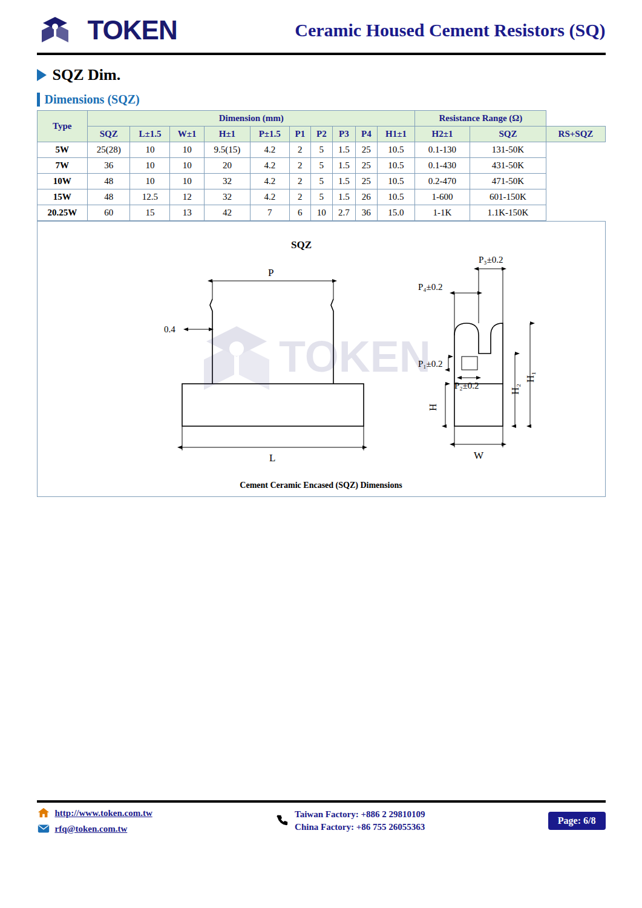TOKEN
Ceramic Housed Cement Resistors (SQ)
SQZ Dim.
Dimensions (SQZ)
| Type | Dimension (mm) | Resistance Range (Ω) |
| --- | --- | --- |
| SQZ | L±1.5 | W±1 | H±1 | P±1.5 | P1 | P2 | P3 | P4 | H1±1 | H2±1 | SQZ | RS+SQZ |
| 5W | 25(28) | 10 | 10 | 9.5(15) | 4.2 | 2 | 5 | 1.5 | 25 | 10.5 | 0.1-130 | 131-50K |
| 7W | 36 | 10 | 10 | 20 | 4.2 | 2 | 5 | 1.5 | 25 | 10.5 | 0.1-430 | 431-50K |
| 10W | 48 | 10 | 10 | 32 | 4.2 | 2 | 5 | 1.5 | 25 | 10.5 | 0.2-470 | 471-50K |
| 15W | 48 | 12.5 | 12 | 32 | 4.2 | 2 | 5 | 1.5 | 26 | 10.5 | 1-600 | 601-150K |
| 20.25W | 60 | 15 | 13 | 42 | 7 | 6 | 10 | 2.7 | 36 | 15.0 | 1-1K | 1.1K-150K |
SQZ 0.4 P L P₃±0.2 P₄±0.2 P₁±0.2 P₂±0.2 H₂ H₁ H W
TOKEN
Cement Ceramic Encased (SQZ) Dimensions
http://www.token.com.tw
rfq@token.com.tw
Taiwan Factory: +886 2 29810109
China Factory: +86 755 26055363
Page: 6/8